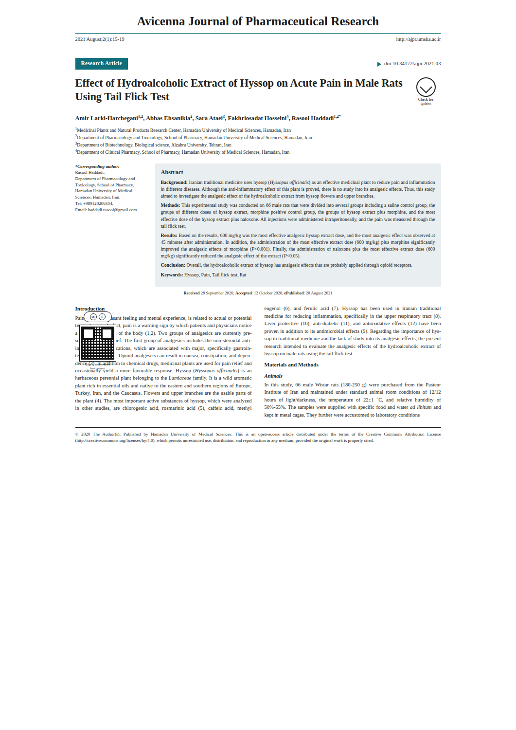Avicenna Journal of Pharmaceutical Research
2021 August;2(1):15-19 http://ajpr.umsha.ac.ir
Research Article doi:10.34172/ajpr.2021.03
Effect of Hydroalcoholic Extract of Hyssop on Acute Pain in Male Rats Using Tail Flick Test
Check for
updates
Amir Larki-Harchegani1,2, Abbas Ehsanikia2, Sara Ataei3, Fakhriosadat Hosseini4, Rasool Haddadi1,2*
1Medicinal Plants and Natural Products Research Center, Hamadan University of Medical Sciences, Hamadan, Iran
2Department of Pharmacology and Toxicology, School of Pharmacy, Hamadan University of Medical Sciences, Hamadan, Iran
3Department of Biotechnology, Biological science, Alzahra University, Tehran, Iran
4Department of Clinical Pharmacy, School of Pharmacy, Hamadan University of Medical Sciences, Hamadan, Iran
*Corresponding author:
Rasool Haddadi,
Department of Pharmacology and Toxicology, School of Pharmacy, Hamadan University of Medical Sciences, Hamadan, Iran.
Tel: +989120206354,
Email: haddadi.rasool@gmail.com
Abstract
Background: Iranian traditional medicine uses hyssop (Hyssopus officinalis) as an effective medicinal plant to reduce pain and inflammation in different diseases. Although the anti-inflammatory effect of this plant is proved, there is no study into its analgesic effects. Thus, this study aimed to investigate the analgesic effect of the hydroalcoholic extract from hyssop flowers and upper branches.
Methods: This experimental study was conducted on 66 male rats that were divided into several groups including a saline control group, the groups of different doses of hyssop extract, morphine positive control group, the groups of hyssop extract plus morphine, and the most effective dose of the hyssop extract plus naloxone. All injections were administered intraperitoneally, and the pain was measured through the tail flick test.
Results: Based on the results, 600 mg/kg was the most effective analgesic hyssop extract dose, and the most analgesic effect was observed at 45 minutes after administration. In addition, the administration of the most effective extract dose (600 mg/kg) plus morphine significantly improved the analgesic effects of morphine (P<0.001). Finally, the administration of naloxone plus the most effective extract dose (600 mg/kg) significantly reduced the analgesic effect of the extract (P<0.05).
Conclusion: Overall, the hydroalcoholic extract of hyssop has analgesic effects that are probably applied through opioid receptors.
Keywords: Hyssop, Pain, Tail flick test, Rat
Received 28 September 2020, Accepted: 12 October 2020, ePublished: 20 August 2021
cc i
Scan to access more
free content
Introduction
Pain, as an unpleasant feeling and mental experience, is related to actual or potential tissue damage. In fact, pain is a warning sign by which patients and physicians notice a disorder in a part of the body (1,2). Two groups of analgesics are currently prescribed for pain relief. The first group of analgesics includes the non-steroidal anti-inflammatory medications, which are associated with major, specifically gastrointestinal, side effects. Opioid analgesics can result in nausea, constipation, and dependence (3). In addition to chemical drugs, medicinal plants are used for pain relief and occasionally yield a more favorable response. Hyssop (Hyssopus officinalis) is an herbaceous perennial plant belonging to the Lamiaceae family. It is a wild aromatic plant rich in essential oils and native to the eastern and southern regions of Europe, Turkey, Iran, and the Caucasus. Flowers and upper branches are the usable parts of the plant (4). The most important active substances of hyssop, which were analyzed in other studies, are chlorogenic acid, rosmarinic acid (5), caffeic acid, methyl eugenol (6), and ferulic acid (7). Hyssop has been used in Iranian traditional medicine for reducing inflammation, specifically in the upper respiratory tract (8). Liver protective (10), anti-diabetic (11), and antioxidative effects (12) have been proven in addition to its antimicrobial effects (9). Regarding the importance of hyssop in traditional medicine and the lack of study into its analgesic effects, the present research intended to evaluate the analgesic effects of the hydroalcoholic extract of hyssop on male rats using the tail flick test.
Materials and Methods
Animals
In this study, 66 male Wistar rats (180-250 g) were purchased from the Pasteur Institute of Iran and maintained under standard animal room conditions of 12/12 hours of light/darkness, the temperature of 22±1 ˚C, and relative humidity of 50%-55%. The samples were supplied with specific food and water ad libitum and kept in metal cages. They further were accustomed to laboratory conditions
© 2020 The Author(s); Published by Hamadan University of Medical Sciences. This is an open-access article distributed under the terms of the Creative Commons Attribution License (http://creativecommons.org/licenses/by/4.0), which permits unrestricted use, distribution, and reproduction in any medium, provided the original work is properly cited.